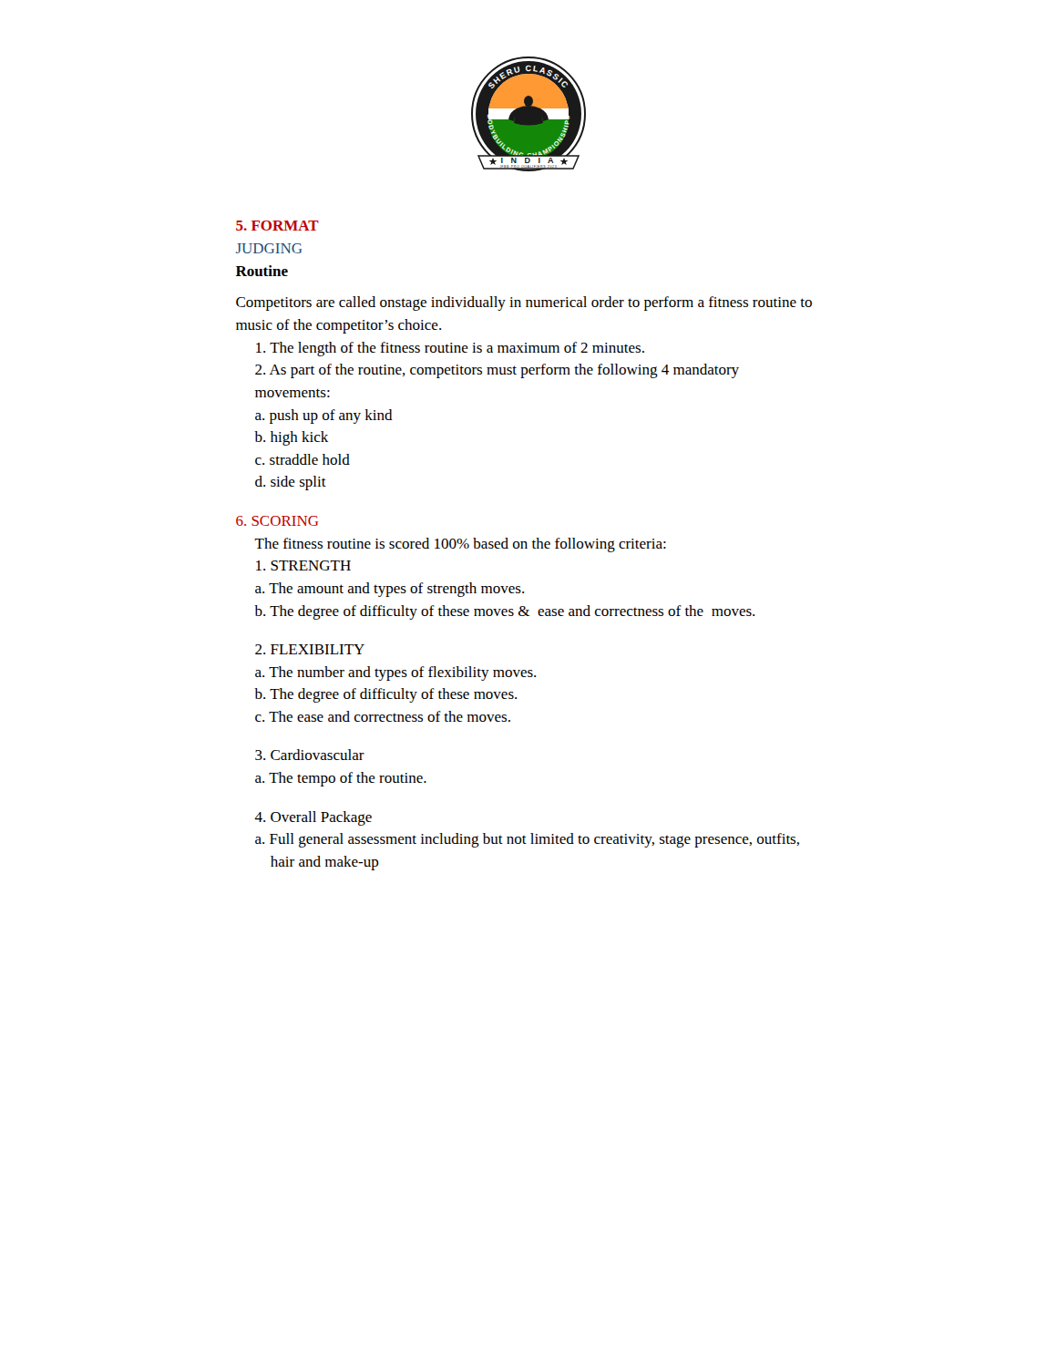SHERU CLASSIC BODYBUILDING CHAMPIONSHIPS I N D I A IFBB PRO QUALIFIERS 2023
5. FORMAT
JUDGING
Routine
Competitors are called onstage individually in numerical order to perform a fitness routine to music of the competitor’s choice.
1. The length of the fitness routine is a maximum of 2 minutes.
2. As part of the routine, competitors must perform the following 4 mandatory
movements:
a. push up of any kind
b. high kick
c. straddle hold
d. side split
6. SCORING
The fitness routine is scored 100% based on the following criteria:
1. STRENGTH
a. The amount and types of strength moves.
b. The degree of difficulty of these moves & ease and correctness of the moves.
2. FLEXIBILITY
a. The number and types of flexibility moves.
b. The degree of difficulty of these moves.
c. The ease and correctness of the moves.
3. Cardiovascular
a. The tempo of the routine.
4. Overall Package
a. Full general assessment including but not limited to creativity, stage presence, outfits, hair and make-up